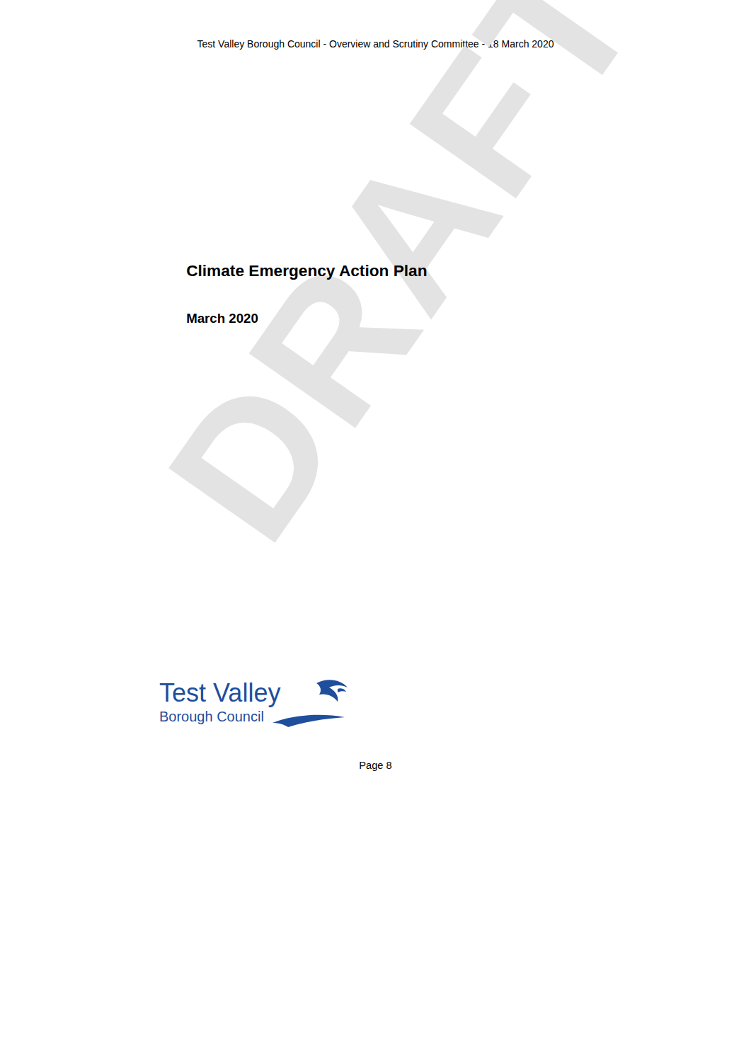Test Valley Borough Council - Overview and Scrutiny Committee - 18 March 2020
DRAFT
Climate Emergency Action Plan
March 2020
Test Valley Borough Council
Page 8